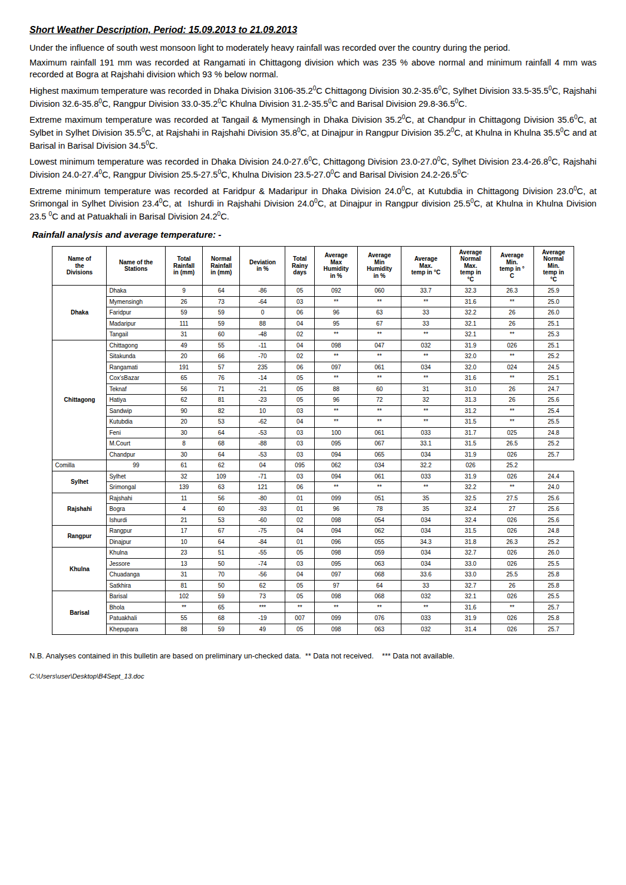Short Weather Description, Period: 15.09.2013 to 21.09.2013
Under the influence of south west monsoon light to moderately heavy rainfall was recorded over the country during the period.
Maximum rainfall 191 mm was recorded at Rangamati in Chittagong division which was 235 % above normal and minimum rainfall 4 mm was recorded at Bogra at Rajshahi division which 93 % below normal.
Highest maximum temperature was recorded in Dhaka Division 3106-35.20C Chittagong Division 30.2-35.60C, Sylhet Division 33.5-35.50C, Rajshahi Division 32.6-35.80C, Rangpur Division 33.0-35.20C Khulna Division 31.2-35.50C and Barisal Division 29.8-36.50C.
Extreme maximum temperature was recorded at Tangail & Mymensingh in Dhaka Division 35.20C, at Chandpur in Chittagong Division 35.60C, at Sylbet in Sylhet Division 35.50C, at Rajshahi in Rajshahi Division 35.80C, at Dinajpur in Rangpur Division 35.20C, at Khulna in Khulna 35.50C and at Barisal in Barisal Division 34.50C.
Lowest minimum temperature was recorded in Dhaka Division 24.0-27.60C, Chittagong Division 23.0-27.00C, Sylhet Division 23.4-26.80C, Rajshahi Division 24.0-27.40C, Rangpur Division 25.5-27.50C, Khulna Division 23.5-27.00C and Barisal Division 24.2-26.50C,
Extreme minimum temperature was recorded at Faridpur & Madaripur in Dhaka Division 24.00C, at Kutubdia in Chittagong Division 23.00C, at Srimongal in Sylhet Division 23.40C, at Ishurdi in Rajshahi Division 24.00C, at Dinajpur in Rangpur division 25.50C, at Khulna in Khulna Division 23.5 0C and at Patuakhali in Barisal Division 24.20C.
Rainfall analysis and average temperature: -
| Name of the Divisions | Name of the Stations | Total Rainfall in (mm) | Normal Rainfall in (mm) | Deviation in % | Total Rainy days | Average Max Humidity in % | Average Min Humidity in % | Average Max. temp in °C | Average Normal Max. temp in °C | Average Min. temp in ° C | Average Normal Min. temp in °C |
| --- | --- | --- | --- | --- | --- | --- | --- | --- | --- | --- | --- |
| Dhaka | Dhaka | 9 | 64 | -86 | 05 | 092 | 060 | 33.7 | 32.3 | 26.3 | 25.9 |
| Mymensingh | 26 | 73 | -64 | 03 | ** | ** | ** | 31.6 | ** | 25.0 |
| Faridpur | 59 | 59 | 0 | 06 | 96 | 63 | 33 | 32.2 | 26 | 26.0 |
| Madaripur | 111 | 59 | 88 | 04 | 95 | 67 | 33 | 32.1 | 26 | 25.1 |
| Tangail | 31 | 60 | -48 | 02 | ** | ** | ** | 32.1 | ** | 25.3 |
| Chittagong | Chittagong | 49 | 55 | -11 | 04 | 098 | 047 | 032 | 31.9 | 026 | 25.1 |
| Sitakunda | 20 | 66 | -70 | 02 | ** | ** | ** | 32.0 | ** | 25.2 |
| Rangamati | 191 | 57 | 235 | 06 | 097 | 061 | 034 | 32.0 | 024 | 24.5 |
| Cox’sBazar | 65 | 76 | -14 | 05 | ** | ** | ** | 31.6 | ** | 25.1 |
| Teknaf | 56 | 71 | -21 | 05 | 88 | 60 | 31 | 31.0 | 26 | 24.7 |
| Hatiya | 62 | 81 | -23 | 05 | 96 | 72 | 32 | 31.3 | 26 | 25.6 |
| Sandwip | 90 | 82 | 10 | 03 | ** | ** | ** | 31.2 | ** | 25.4 |
| Kutubdia | 20 | 53 | -62 | 04 | ** | ** | ** | 31.5 | ** | 25.5 |
| Feni | 30 | 64 | -53 | 03 | 100 | 061 | 033 | 31.7 | 025 | 24.8 |
| M.Court | 8 | 68 | -88 | 03 | 095 | 067 | 33.1 | 31.5 | 26.5 | 25.2 |
| Chandpur | 30 | 64 | -53 | 03 | 094 | 065 | 034 | 31.9 | 026 | 25.7 |
| Comilla | 99 | 61 | 62 | 04 | 095 | 062 | 034 | 32.2 | 026 | 25.2 |
| Sylhet | Sylhet | 32 | 109 | -71 | 03 | 094 | 061 | 033 | 31.9 | 026 | 24.4 |
| Srimongal | 139 | 63 | 121 | 06 | ** | ** | ** | 32.2 | ** | 24.0 |
| Rajshahi | Rajshahi | 11 | 56 | -80 | 01 | 099 | 051 | 35 | 32.5 | 27.5 | 25.6 |
| Bogra | 4 | 60 | -93 | 01 | 96 | 78 | 35 | 32.4 | 27 | 25.6 |
| Ishurdi | 21 | 53 | -60 | 02 | 098 | 054 | 034 | 32.4 | 026 | 25.6 |
| Rangpur | Rangpur | 17 | 67 | -75 | 04 | 094 | 062 | 034 | 31.5 | 026 | 24.8 |
| Dinajpur | 10 | 64 | -84 | 01 | 096 | 055 | 34.3 | 31.8 | 26.3 | 25.2 |
| Khulna | Khulna | 23 | 51 | -55 | 05 | 098 | 059 | 034 | 32.7 | 026 | 26.0 |
| Jessore | 13 | 50 | -74 | 03 | 095 | 063 | 034 | 33.0 | 026 | 25.5 |
| Chuadanga | 31 | 70 | -56 | 04 | 097 | 068 | 33.6 | 33.0 | 25.5 | 25.8 |
| Satkhira | 81 | 50 | 62 | 05 | 97 | 64 | 33 | 32.7 | 26 | 25.8 |
| Barisal | Barisal | 102 | 59 | 73 | 05 | 098 | 068 | 032 | 32.1 | 026 | 25.5 |
| Bhola | ** | 65 | *** | ** | ** | ** | ** | 31.6 | ** | 25.7 |
| Patuakhali | 55 | 68 | -19 | 007 | 099 | 076 | 033 | 31.9 | 026 | 25.8 |
| Khepupara | 88 | 59 | 49 | 05 | 098 | 063 | 032 | 31.4 | 026 | 25.7 |
N.B. Analyses contained in this bulletin are based on preliminary un-checked data. ** Data not received. *** Data not available.
C:\Users\user\Desktop\B4Sept_13.doc